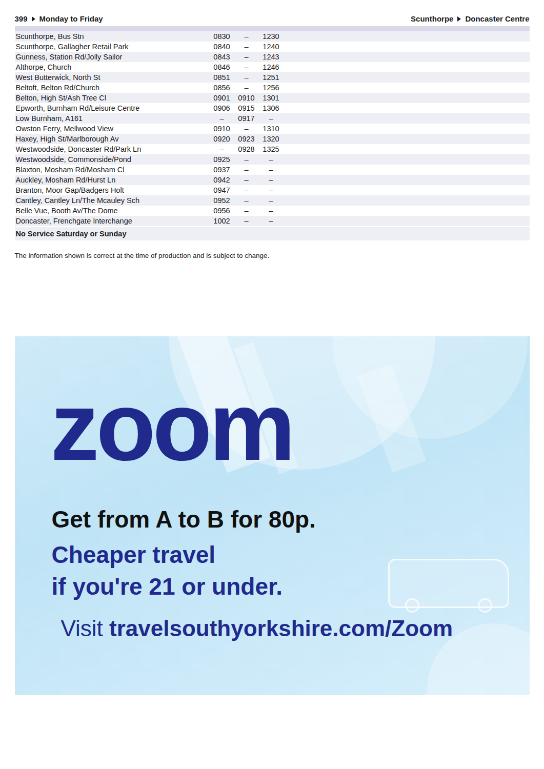399 Monday to Friday
Scunthorpe Doncaster Centre
| Scunthorpe, Bus Stn | 0830 | – | 1230 | |
| Scunthorpe, Gallagher Retail Park | 0840 | – | 1240 | |
| Gunness, Station Rd/Jolly Sailor | 0843 | – | 1243 | |
| Althorpe, Church | 0846 | – | 1246 | |
| West Butterwick, North St | 0851 | – | 1251 | |
| Beltoft, Belton Rd/Church | 0856 | – | 1256 | |
| Belton, High St/Ash Tree Cl | 0901 | 0910 | 1301 | |
| Epworth, Burnham Rd/Leisure Centre | 0906 | 0915 | 1306 | |
| Low Burnham, A161 | – | 0917 | – | |
| Owston Ferry, Mellwood View | 0910 | – | 1310 | |
| Haxey, High St/Marlborough Av | 0920 | 0923 | 1320 | |
| Westwoodside, Doncaster Rd/Park Ln | – | 0928 | 1325 | |
| Westwoodside, Commonside/Pond | 0925 | – | – | |
| Blaxton, Mosham Rd/Mosham Cl | 0937 | – | – | |
| Auckley, Mosham Rd/Hurst Ln | 0942 | – | – | |
| Branton, Moor Gap/Badgers Holt | 0947 | – | – | |
| Cantley, Cantley Ln/The Mcauley Sch | 0952 | – | – | |
| Belle Vue, Booth Av/The Dome | 0956 | – | – | |
| Doncaster, Frenchgate Interchange | 1002 | – | – | |
No Service Saturday or Sunday
The information shown is correct at the time of production and is subject to change.
zoom
Get from A to B for 80p.
Cheaper travel
if you're 21 or under.
Visit travelsouthyorkshire.com/Zoom